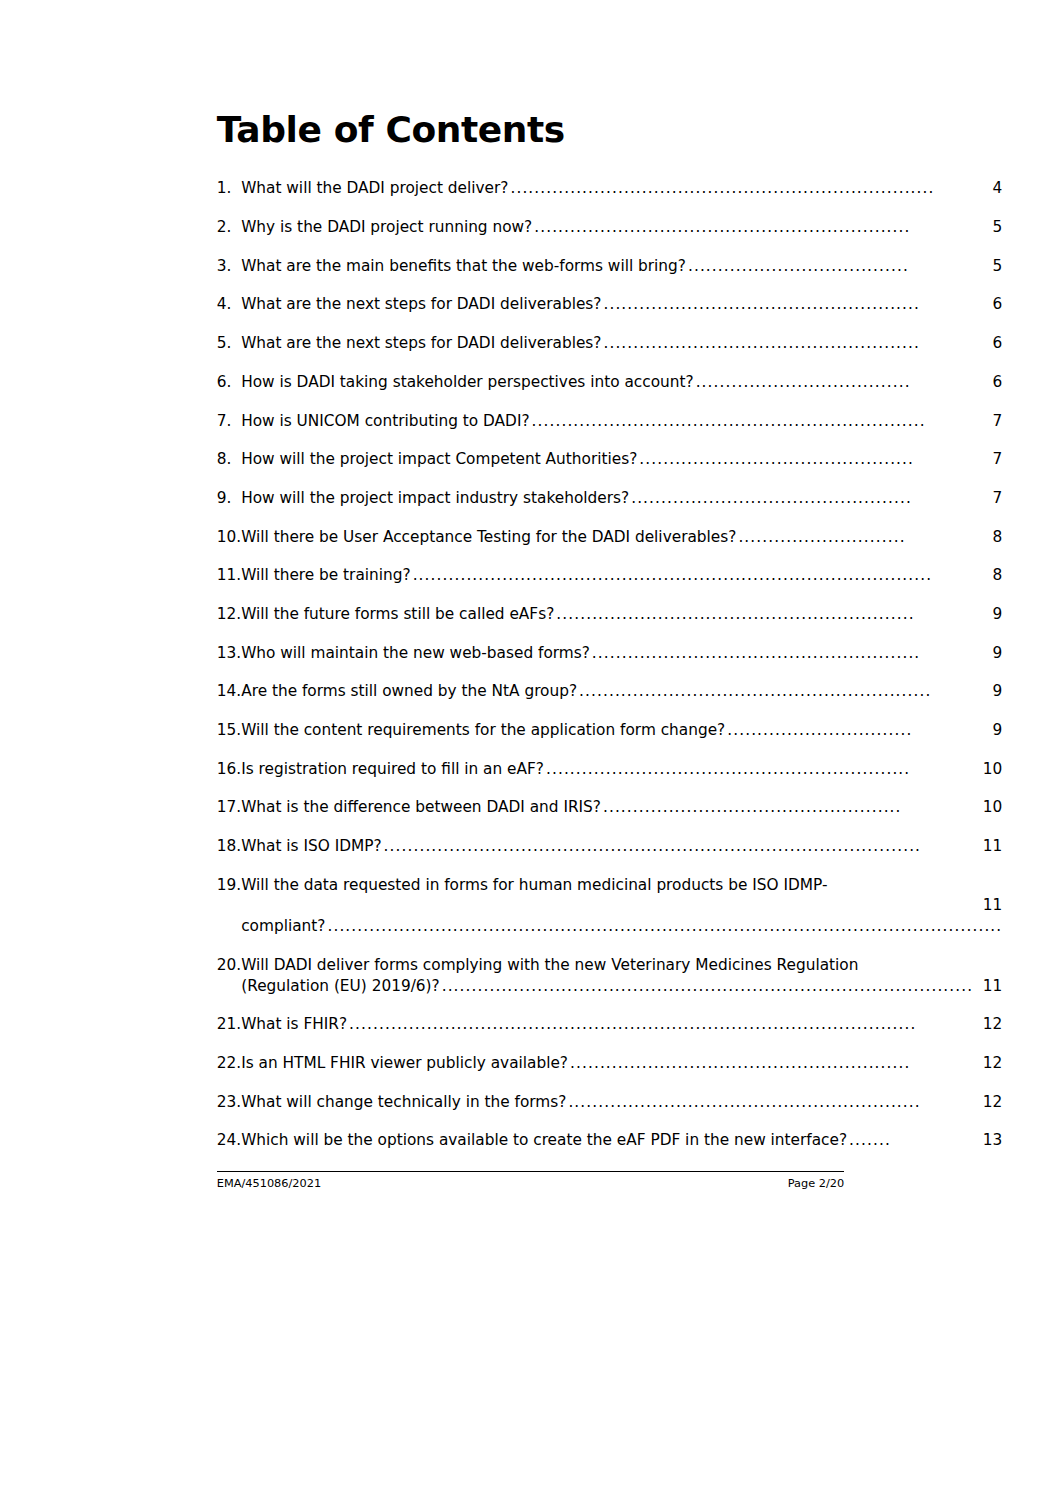Table of Contents
| 1. | 4 What will the DADI project deliver? ....................................................................... |
| 2. | 5 Why is the DADI project running now? ............................................................... |
| 3. | 5 What are the main benefits that the web-forms will bring? ..................................... |
| 4. | 6 What are the next steps for DADI deliverables? ..................................................... |
| 5. | 6 What are the next steps for DADI deliverables? ..................................................... |
| 6. | 6 How is DADI taking stakeholder perspectives into account? .................................... |
| 7. | 7 How is UNICOM contributing to DADI? .................................................................. |
| 8. | 7 How will the project impact Competent Authorities? .............................................. |
| 9. | 7 How will the project impact industry stakeholders? ............................................... |
| 10. | 8 Will there be User Acceptance Testing for the DADI deliverables? ............................ |
| 11. | 8 Will there be training? ....................................................................................... |
| 12. | 9 Will the future forms still be called eAFs? ............................................................ |
| 13. | 9 Who will maintain the new web-based forms? ....................................................... |
| 14. | 9 Are the forms still owned by the NtA group? ........................................................... |
| 15. | 9 Will the content requirements for the application form change? ............................... |
| 16. | 10 Is registration required to fill in an eAF? ............................................................. |
| 17. | 10 What is the difference between DADI and IRIS? .................................................. |
| 18. | 11 What is ISO IDMP? .......................................................................................... |
| 19. | Will the data requested in forms for human medicinal products be ISO IDMP- 11 compliant? ................................................................................................................. |
| 20. | Will DADI deliver forms complying with the new Veterinary Medicines Regulation 11 (Regulation (EU) 2019/6)? ......................................................................................... |
| 21. | 12 What is FHIR? ............................................................................................... |
| 22. | 12 Is an HTML FHIR viewer publicly available? ......................................................... |
| 23. | 12 What will change technically in the forms? ........................................................... |
| 24. | 13 Which will be the options available to create the eAF PDF in the new interface? ....... |
EMA/451086/2021 Page 2/20